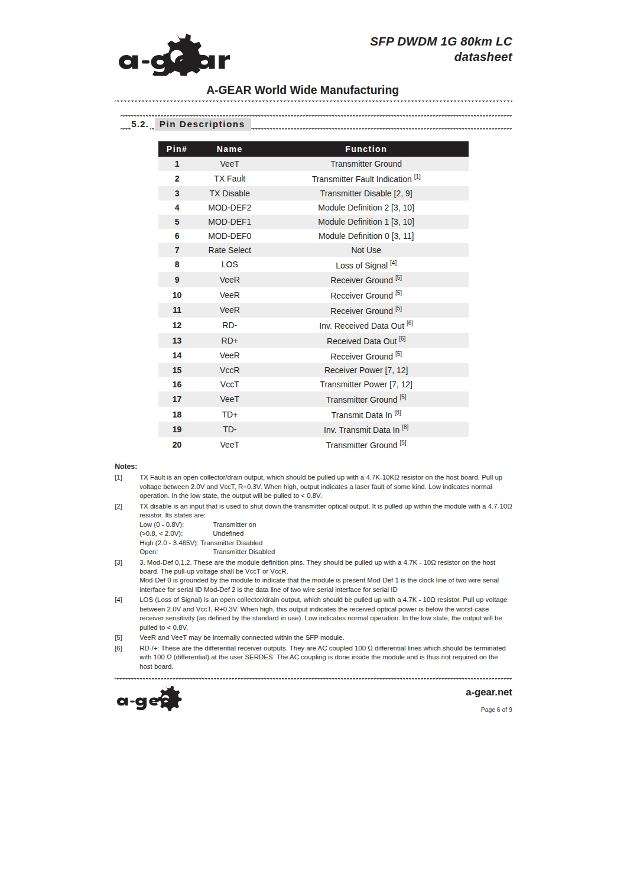SFP DWDM 1G 80km LC
datasheet
A-GEAR World Wide Manufacturing
5.2. Pin Descriptions
| Pin# | Name | Function |
| --- | --- | --- |
| 1 | VeeT | Transmitter Ground |
| 2 | TX Fault | Transmitter Fault Indication [1] |
| 3 | TX Disable | Transmitter Disable [2, 9] |
| 4 | MOD-DEF2 | Module Definition 2 [3, 10] |
| 5 | MOD-DEF1 | Module Definition 1 [3, 10] |
| 6 | MOD-DEF0 | Module Definition 0 [3, 11] |
| 7 | Rate Select | Not Use |
| 8 | LOS | Loss of Signal [4] |
| 9 | VeeR | Receiver Ground [5] |
| 10 | VeeR | Receiver Ground [5] |
| 11 | VeeR | Receiver Ground [5] |
| 12 | RD- | Inv. Received Data Out [6] |
| 13 | RD+ | Received Data Out [6] |
| 14 | VeeR | Receiver Ground [5] |
| 15 | VccR | Receiver Power [7, 12] |
| 16 | VccT | Transmitter Power [7, 12] |
| 17 | VeeT | Transmitter Ground [5] |
| 18 | TD+ | Transmit Data In [8] |
| 19 | TD- | Inv. Transmit Data In [8] |
| 20 | VeeT | Transmitter Ground [5] |
Notes:
[1]
TX Fault is an open collector/drain output, which should be pulled up with a 4.7K-10KΩ resistor on the host board. Pull up voltage between 2.0V and VccT, R+0.3V. When high, output indicates a laser fault of some kind. Low indicates normal operation. In the low state, the output will be pulled to < 0.8V.
[2]
TX disable is an input that is used to shut down the transmitter optical output. It is pulled up within the module with a 4.7-10Ω resistor. Its states are:
Low (0 - 0.8V): Transmitter on (>0.8, < 2.0V): Undefined
High (2.0 - 3.465V): Transmitter Disabled
Open: Transmitter Disabled
[3]
3. Mod-Def 0,1,2. These are the module definition pins. They should be pulled up with a 4.7K - 10Ω resistor on the host board. The pull-up voltage shall be VccT or VccR. Mod-Def 0 is grounded by the module to indicate that the module is present Mod-Def 1 is the clock line of two wire serial interface for serial ID Mod-Def 2 is the data line of two wire serial interface for serial ID
[4]
LOS (Loss of Signal) is an open collector/drain output, which should be pulled up with a 4.7K - 10Ω resistor. Pull up voltage between 2.0V and VccT, R+0.3V. When high, this output indicates the received optical power is below the worst-case receiver sensitivity (as defined by the standard in use). Low indicates normal operation. In the low state, the output will be pulled to < 0.8V.
[5]
VeeR and VeeT may be internally connected within the SFP module.
[6]
RD-/+: These are the differential receiver outputs. They are AC coupled 100 Ω differential lines which should be terminated with 100 Ω (differential) at the user SERDES. The AC coupling is done inside the module and is thus not required on the host board.
a-gear.net
Page 6 of 9